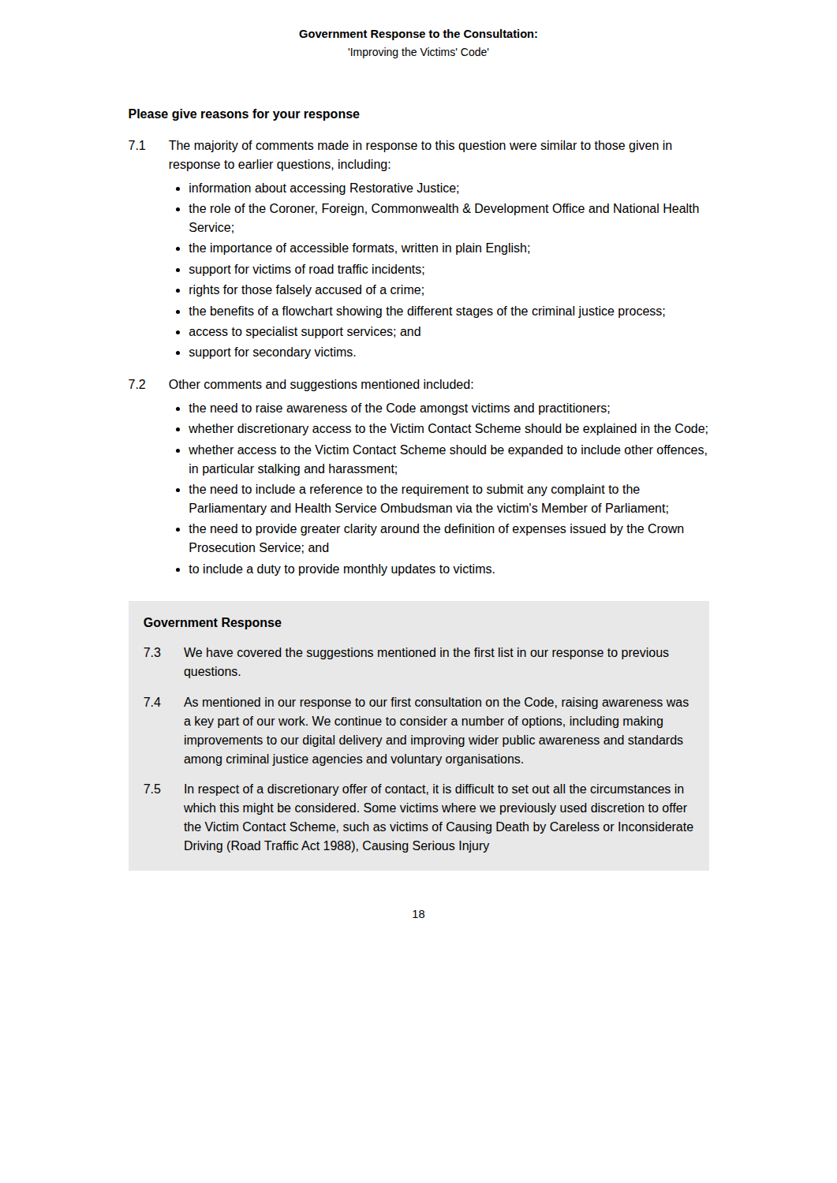Government Response to the Consultation:
'Improving the Victims' Code'
Please give reasons for your response
7.1 The majority of comments made in response to this question were similar to those given in response to earlier questions, including:
information about accessing Restorative Justice;
the role of the Coroner, Foreign, Commonwealth & Development Office and National Health Service;
the importance of accessible formats, written in plain English;
support for victims of road traffic incidents;
rights for those falsely accused of a crime;
the benefits of a flowchart showing the different stages of the criminal justice process;
access to specialist support services; and
support for secondary victims.
7.2 Other comments and suggestions mentioned included:
the need to raise awareness of the Code amongst victims and practitioners;
whether discretionary access to the Victim Contact Scheme should be explained in the Code;
whether access to the Victim Contact Scheme should be expanded to include other offences, in particular stalking and harassment;
the need to include a reference to the requirement to submit any complaint to the Parliamentary and Health Service Ombudsman via the victim's Member of Parliament;
the need to provide greater clarity around the definition of expenses issued by the Crown Prosecution Service; and
to include a duty to provide monthly updates to victims.
Government Response
7.3 We have covered the suggestions mentioned in the first list in our response to previous questions.
7.4 As mentioned in our response to our first consultation on the Code, raising awareness was a key part of our work. We continue to consider a number of options, including making improvements to our digital delivery and improving wider public awareness and standards among criminal justice agencies and voluntary organisations.
7.5 In respect of a discretionary offer of contact, it is difficult to set out all the circumstances in which this might be considered. Some victims where we previously used discretion to offer the Victim Contact Scheme, such as victims of Causing Death by Careless or Inconsiderate Driving (Road Traffic Act 1988), Causing Serious Injury
18